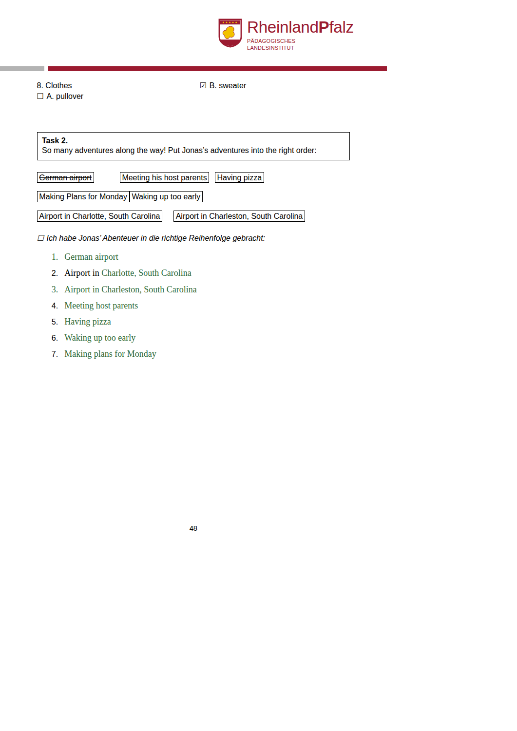RheinlandPfalz
PÄDAGOGISCHES
LANDESINSTITUT
8. Clothes
☑B. sweater
☐A. pullover
Task 2.
So many adventures along the way! Put Jonas’s adventures into the right order:
German airport Meeting his host parents Having pizza
Making Plans for Monday Waking up too early
Airport in Charlotte, South Carolina Airport in Charleston, South Carolina
☐Ich habe Jonas’ Abenteuer in die richtige Reihenfolge gebracht:
1. German airport
2. Airport in Charlotte, South Carolina
3. Airport in Charleston, South Carolina
4. Meeting host parents
5. Having pizza
6. Waking up too early
7. Making plans for Monday
48